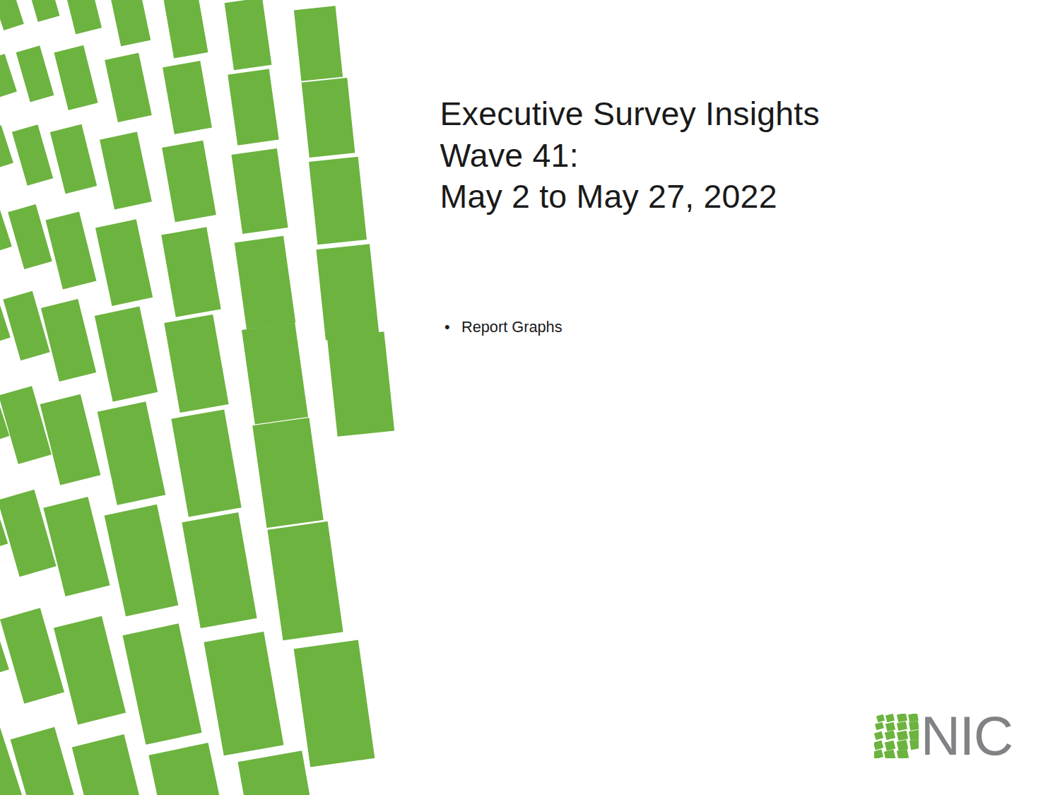Executive Survey Insights
Wave 41:
May 2 to May 27, 2022
Report Graphs
NIC